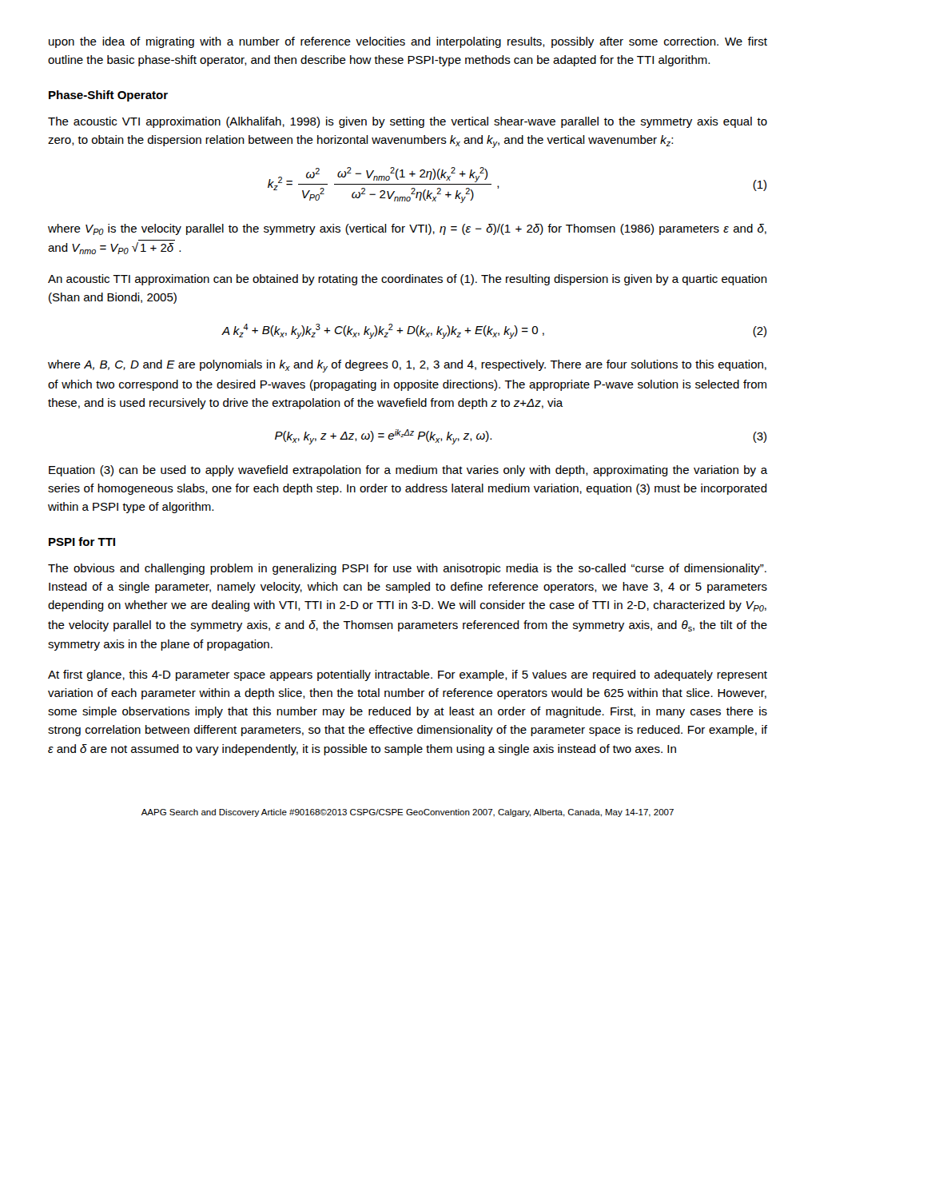upon the idea of migrating with a number of reference velocities and interpolating results, possibly after some correction. We first outline the basic phase-shift operator, and then describe how these PSPI-type methods can be adapted for the TTI algorithm.
Phase-Shift Operator
The acoustic VTI approximation (Alkhalifah, 1998) is given by setting the vertical shear-wave parallel to the symmetry axis equal to zero, to obtain the dispersion relation between the horizontal wavenumbers kx and ky, and the vertical wavenumber kz:
kz2 = ω2 VP02 ω2 − Vnmo2(1 + 2η)(kx2 + ky2) ω2 − 2Vnmo2η(kx2 + ky2) ,
(1)
where VP0 is the velocity parallel to the symmetry axis (vertical for VTI), η = (ε − δ)/(1 + 2δ) for Thomsen (1986) parameters ε and δ, and Vnmo = VP0 √1 + 2δ .
An acoustic TTI approximation can be obtained by rotating the coordinates of (1). The resulting dispersion is given by a quartic equation (Shan and Biondi, 2005)
A kz4 + B(kx, ky)kz3 + C(kx, ky)kz2 + D(kx, ky)kz + E(kx, ky) = 0 ,
(2)
where A, B, C, D and E are polynomials in kx and ky of degrees 0, 1, 2, 3 and 4, respectively. There are four solutions to this equation, of which two correspond to the desired P-waves (propagating in opposite directions). The appropriate P-wave solution is selected from these, and is used recursively to drive the extrapolation of the wavefield from depth z to z+Δz, via
P(kx, ky, z + Δz, ω) = eikzΔz P(kx, ky, z, ω).
(3)
Equation (3) can be used to apply wavefield extrapolation for a medium that varies only with depth, approximating the variation by a series of homogeneous slabs, one for each depth step. In order to address lateral medium variation, equation (3) must be incorporated within a PSPI type of algorithm.
PSPI for TTI
The obvious and challenging problem in generalizing PSPI for use with anisotropic media is the so-called “curse of dimensionality”. Instead of a single parameter, namely velocity, which can be sampled to define reference operators, we have 3, 4 or 5 parameters depending on whether we are dealing with VTI, TTI in 2-D or TTI in 3-D. We will consider the case of TTI in 2-D, characterized by VP0, the velocity parallel to the symmetry axis, ε and δ, the Thomsen parameters referenced from the symmetry axis, and θs, the tilt of the symmetry axis in the plane of propagation.
At first glance, this 4-D parameter space appears potentially intractable. For example, if 5 values are required to adequately represent variation of each parameter within a depth slice, then the total number of reference operators would be 625 within that slice. However, some simple observations imply that this number may be reduced by at least an order of magnitude. First, in many cases there is strong correlation between different parameters, so that the effective dimensionality of the parameter space is reduced. For example, if ε and δ are not assumed to vary independently, it is possible to sample them using a single axis instead of two axes. In
AAPG Search and Discovery Article #90168©2013 CSPG/CSPE GeoConvention 2007, Calgary, Alberta, Canada, May 14-17, 2007